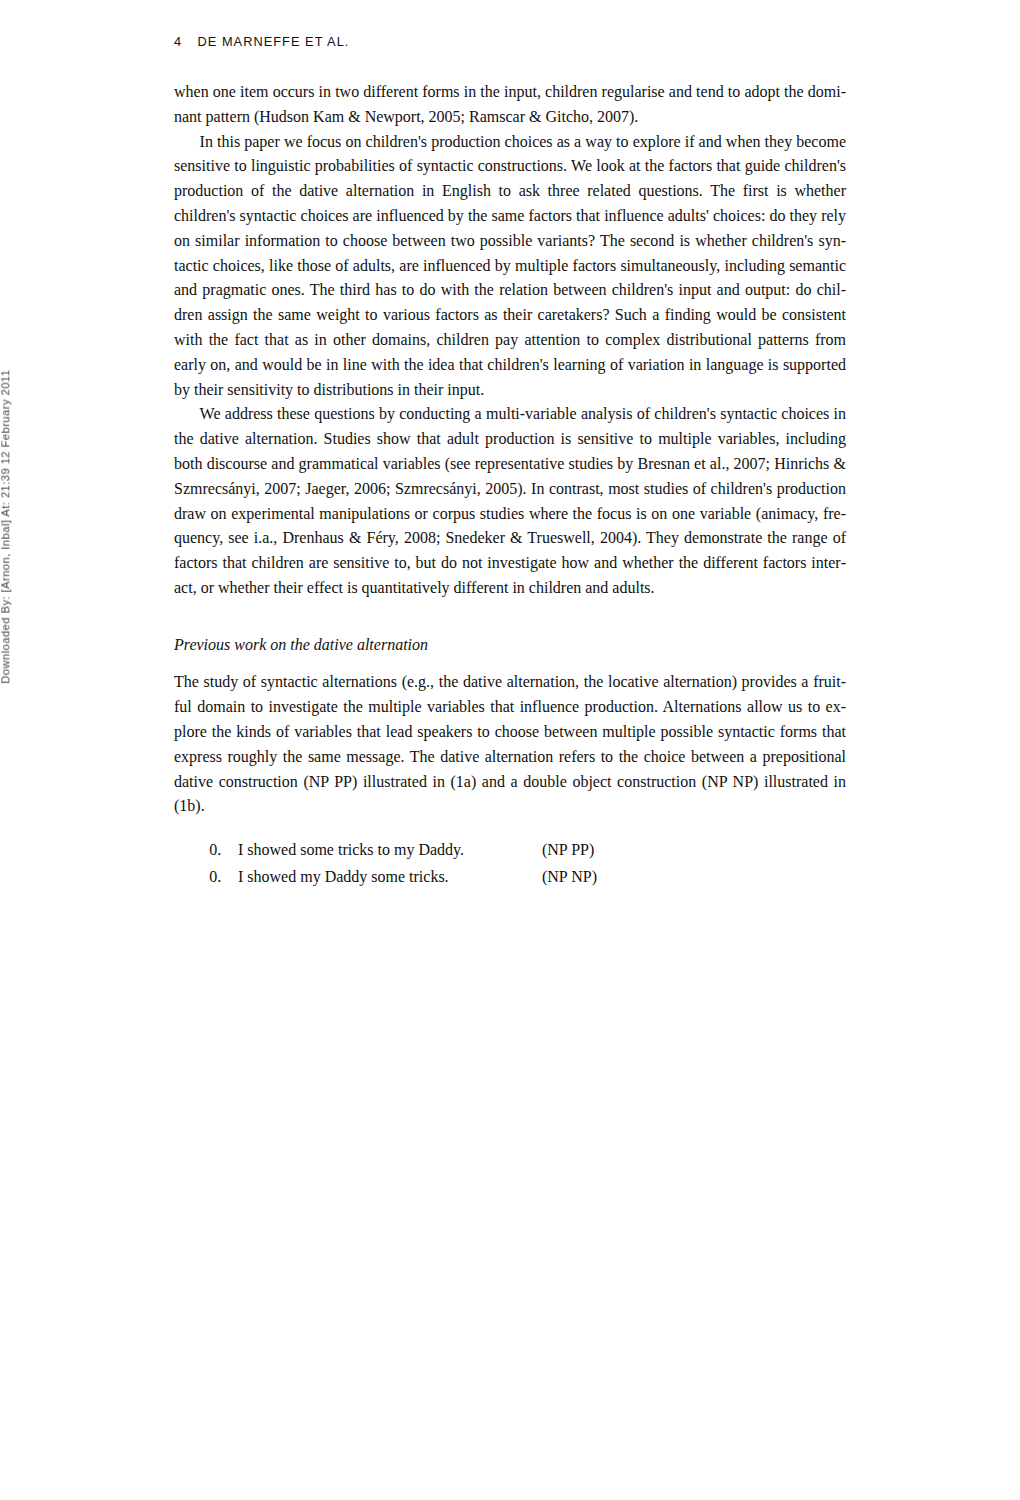Downloaded By: [Arnon, Inbal] At: 21:39 12 February 2011
4 DE MARNEFFE ET AL.
when one item occurs in two different forms in the input, children regularise and tend to adopt the dominant pattern (Hudson Kam & Newport, 2005; Ramscar & Gitcho, 2007).
In this paper we focus on children's production choices as a way to explore if and when they become sensitive to linguistic probabilities of syntactic constructions. We look at the factors that guide children's production of the dative alternation in English to ask three related questions. The first is whether children's syntactic choices are influenced by the same factors that influence adults' choices: do they rely on similar information to choose between two possible variants? The second is whether children's syntactic choices, like those of adults, are influenced by multiple factors simultaneously, including semantic and pragmatic ones. The third has to do with the relation between children's input and output: do children assign the same weight to various factors as their caretakers? Such a finding would be consistent with the fact that as in other domains, children pay attention to complex distributional patterns from early on, and would be in line with the idea that children's learning of variation in language is supported by their sensitivity to distributions in their input.
We address these questions by conducting a multi-variable analysis of children's syntactic choices in the dative alternation. Studies show that adult production is sensitive to multiple variables, including both discourse and grammatical variables (see representative studies by Bresnan et al., 2007; Hinrichs & Szmrecsányi, 2007; Jaeger, 2006; Szmrecsányi, 2005). In contrast, most studies of children's production draw on experimental manipulations or corpus studies where the focus is on one variable (animacy, frequency, see i.a., Drenhaus & Féry, 2008; Snedeker & Trueswell, 2004). They demonstrate the range of factors that children are sensitive to, but do not investigate how and whether the different factors interact, or whether their effect is quantitatively different in children and adults.
Previous work on the dative alternation
The study of syntactic alternations (e.g., the dative alternation, the locative alternation) provides a fruitful domain to investigate the multiple variables that influence production. Alternations allow us to explore the kinds of variables that lead speakers to choose between multiple possible syntactic forms that express roughly the same message. The dative alternation refers to the choice between a prepositional dative construction (NP PP) illustrated in (1a) and a double object construction (NP NP) illustrated in (1b).
0. I showed some tricks to my Daddy.(NP PP)
0. I showed my Daddy some tricks.(NP NP)